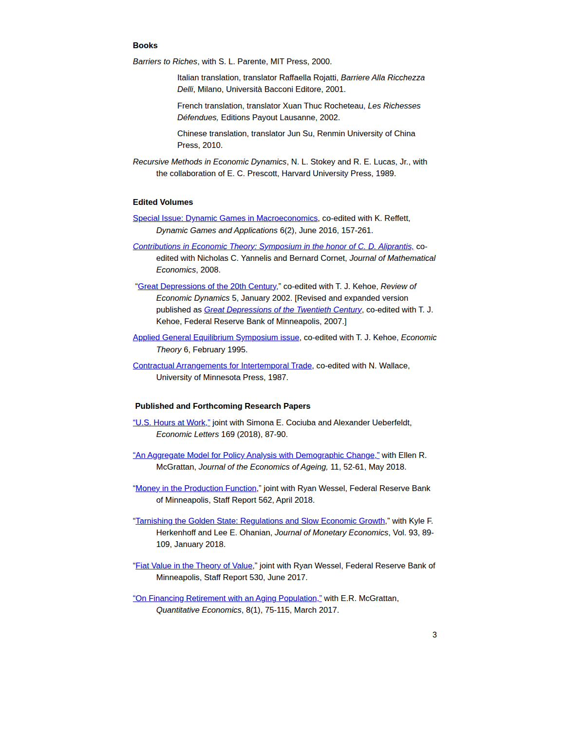Books
Barriers to Riches, with S. L. Parente, MIT Press, 2000.
Italian translation, translator Raffaella Rojatti, Barriere Alla Ricchezza Delli, Milano, Università Bacconi Editore, 2001.
French translation, translator Xuan Thuc Rocheteau, Les Richesses Défendues, Editions Payout Lausanne, 2002.
Chinese translation, translator Jun Su, Renmin University of China Press, 2010.
Recursive Methods in Economic Dynamics, N. L. Stokey and R. E. Lucas, Jr., with the collaboration of E. C. Prescott, Harvard University Press, 1989.
Edited Volumes
Special Issue: Dynamic Games in Macroeconomics, co-edited with K. Reffett, Dynamic Games and Applications 6(2), June 2016, 157-261.
Contributions in Economic Theory: Symposium in the honor of C. D. Aliprantis, co-edited with Nicholas C. Yannelis and Bernard Cornet, Journal of Mathematical Economics, 2008.
“Great Depressions of the 20th Century,” co-edited with T. J. Kehoe, Review of Economic Dynamics 5, January 2002. [Revised and expanded version published as Great Depressions of the Twentieth Century, co-edited with T. J. Kehoe, Federal Reserve Bank of Minneapolis, 2007.]
Applied General Equilibrium Symposium issue, co-edited with T. J. Kehoe, Economic Theory 6, February 1995.
Contractual Arrangements for Intertemporal Trade, co-edited with N. Wallace, University of Minnesota Press, 1987.
Published and Forthcoming Research Papers
“U.S. Hours at Work,” joint with Simona E. Cociuba and Alexander Ueberfeldt, Economic Letters 169 (2018), 87-90.
“An Aggregate Model for Policy Analysis with Demographic Change,” with Ellen R. McGrattan, Journal of the Economics of Ageing, 11, 52-61, May 2018.
“Money in the Production Function,” joint with Ryan Wessel, Federal Reserve Bank of Minneapolis, Staff Report 562, April 2018.
“Tarnishing the Golden State: Regulations and Slow Economic Growth,” with Kyle F. Herkenhoff and Lee E. Ohanian, Journal of Monetary Economics, Vol. 93, 89-109, January 2018.
“Fiat Value in the Theory of Value,” joint with Ryan Wessel, Federal Reserve Bank of Minneapolis, Staff Report 530, June 2017.
“On Financing Retirement with an Aging Population,” with E.R. McGrattan, Quantitative Economics, 8(1), 75-115, March 2017.
3